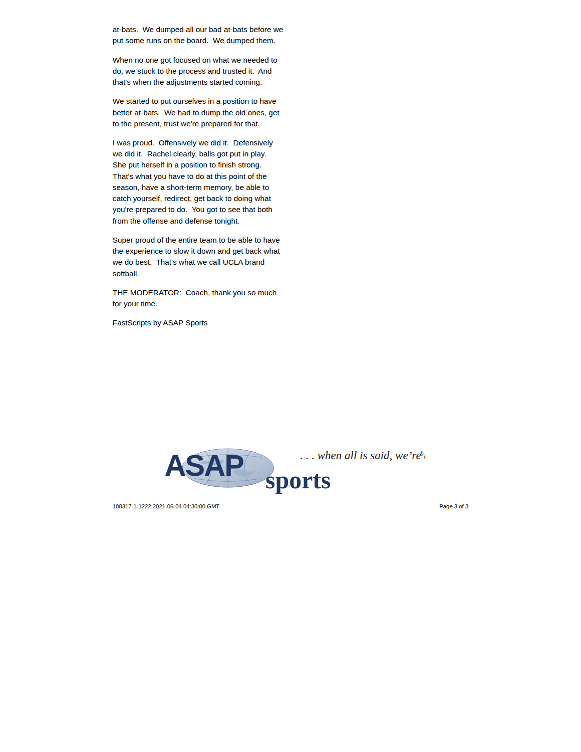at-bats. We dumped all our bad at-bats before we put some runs on the board. We dumped them.
When no one got focused on what we needed to do, we stuck to the process and trusted it. And that's when the adjustments started coming.
We started to put ourselves in a position to have better at-bats. We had to dump the old ones, get to the present, trust we're prepared for that.
I was proud. Offensively we did it. Defensively we did it. Rachel clearly, balls got put in play. She put herself in a position to finish strong. That's what you have to do at this point of the season, have a short-term memory, be able to catch yourself, redirect, get back to doing what you're prepared to do. You got to see that both from the offense and defense tonight.
Super proud of the entire team to be able to have the experience to slow it down and get back what we do best. That's what we call UCLA brand softball.
THE MODERATOR: Coach, thank you so much for your time.
FastScripts by ASAP Sports
ASAP sports . . . when all is said, we’re done. ®
108317-1-1222 2021-06-04 04:30:00 GMT Page 3 of 3